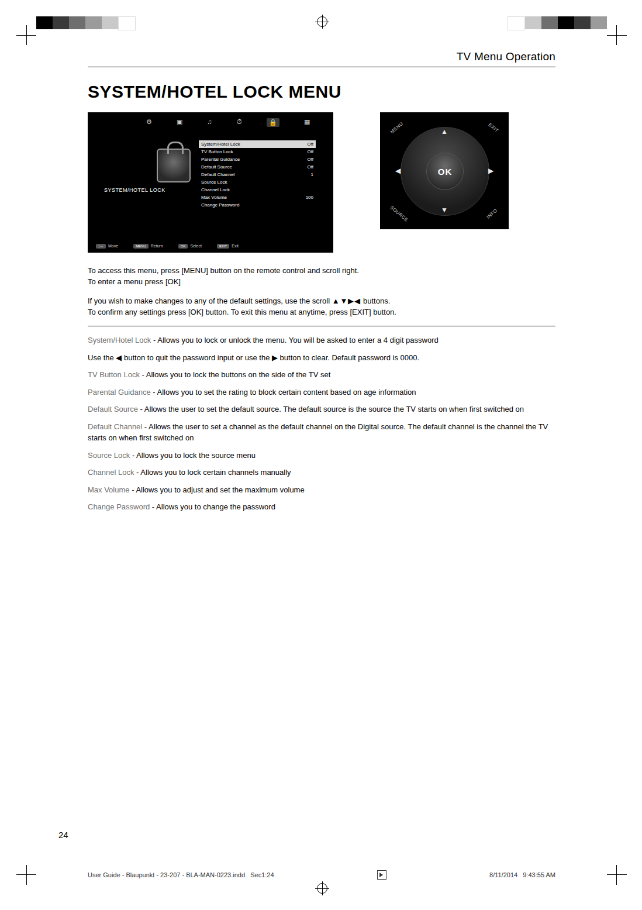TV Menu Operation
SYSTEM/HOTEL LOCK MENU
⚙ ▣ ♫ ⏱ 🔒 ▦
SYSTEM/HOTEL LOCK
System/Hotel Lock Off
TV Button Lock Off
Parental Guidance Off
Default Source Off
Default Channel 1
Source Lock
Channel Lock
Max Volume 100
Change Password
↕↔Move MENUReturn OKSelect EXITExit
OK
▲
▼
◀
▶
MENU
EXIT
SOURCE
INFO
To access this menu, press [MENU] button on the remote control and scroll right.
To enter a menu press [OK]
If you wish to make changes to any of the default settings, use the scroll ▲▼▶◀ buttons.
To confirm any settings press [OK] button. To exit this menu at anytime, press [EXIT] button.
System/Hotel Lock - Allows you to lock or unlock the menu. You will be asked to enter a 4 digit password
Use the ◀ button to quit the password input or use the ▶ button to clear. Default password is 0000.
TV Button Lock - Allows you to lock the buttons on the side of the TV set
Parental Guidance - Allows you to set the rating to block certain content based on age information
Default Source - Allows the user to set the default source. The default source is the source the TV starts on when first switched on
Default Channel - Allows the user to set a channel as the default channel on the Digital source. The default channel is the channel the TV starts on when first switched on
Source Lock - Allows you to lock the source menu
Channel Lock - Allows you to lock certain channels manually
Max Volume - Allows you to adjust and set the maximum volume
Change Password - Allows you to change the password
24
User Guide - Blaupunkt - 23-207 - BLA-MAN-0223.indd Sec1:24
8/11/2014 9:43:55 AM